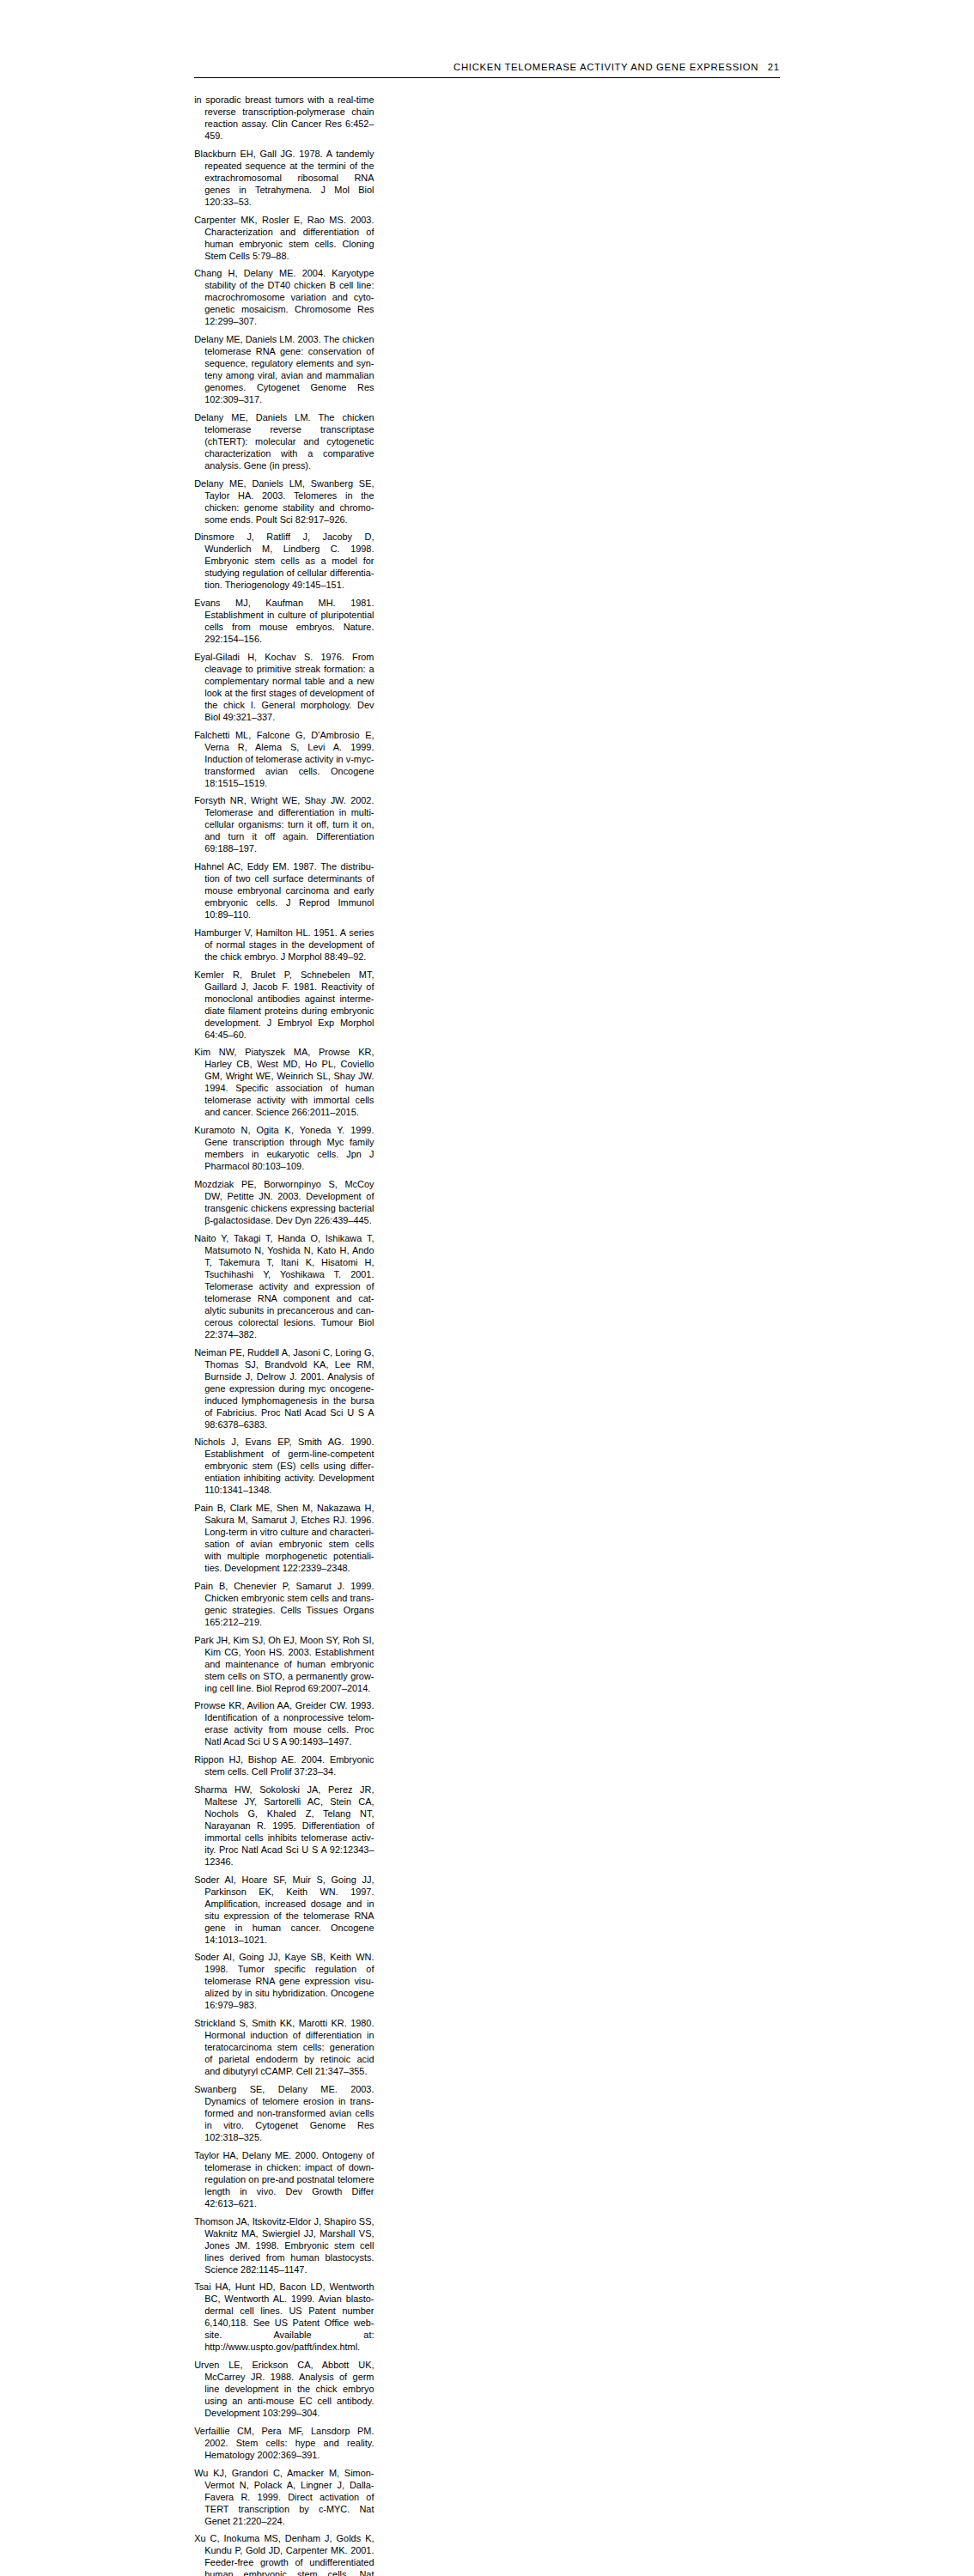Chicken Telomerase Activity and Gene Expression 21
in sporadic breast tumors with a real-time reverse transcription-polymerase chain reaction assay. Clin Cancer Res 6:452–459.
Blackburn EH, Gall JG. 1978. A tandemly repeated sequence at the termini of the extrachromosomal ribosomal RNA genes in Tetrahymena. J Mol Biol 120:33–53.
Carpenter MK, Rosler E, Rao MS. 2003. Characterization and differentiation of human embryonic stem cells. Cloning Stem Cells 5:79–88.
Chang H, Delany ME. 2004. Karyotype stability of the DT40 chicken B cell line: macrochromosome variation and cytogenetic mosaicism. Chromosome Res 12:299–307.
Delany ME, Daniels LM. 2003. The chicken telomerase RNA gene: conservation of sequence, regulatory elements and synteny among viral, avian and mammalian genomes. Cytogenet Genome Res 102:309–317.
Delany ME, Daniels LM. The chicken telomerase reverse transcriptase (chTERT): molecular and cytogenetic characterization with a comparative analysis. Gene (in press).
Delany ME, Daniels LM, Swanberg SE, Taylor HA. 2003. Telomeres in the chicken: genome stability and chromosome ends. Poult Sci 82:917–926.
Dinsmore J, Ratliff J, Jacoby D, Wunderlich M, Lindberg C. 1998. Embryonic stem cells as a model for studying regulation of cellular differentiation. Theriogenology 49:145–151.
Evans MJ, Kaufman MH. 1981. Establishment in culture of pluripotential cells from mouse embryos. Nature. 292:154–156.
Eyal-Giladi H, Kochav S. 1976. From cleavage to primitive streak formation: a complementary normal table and a new look at the first stages of development of the chick I. General morphology. Dev Biol 49:321–337.
Falchetti ML, Falcone G, D’Ambrosio E, Verna R, Alema S, Levi A. 1999. Induction of telomerase activity in v-myc-transformed avian cells. Oncogene 18:1515–1519.
Forsyth NR, Wright WE, Shay JW. 2002. Telomerase and differentiation in multicellular organisms: turn it off, turn it on, and turn it off again. Differentiation 69:188–197.
Hahnel AC, Eddy EM. 1987. The distribution of two cell surface determinants of mouse embryonal carcinoma and early embryonic cells. J Reprod Immunol 10:89–110.
Hamburger V, Hamilton HL. 1951. A series of normal stages in the development of the chick embryo. J Morphol 88:49–92.
Kemler R, Brulet P, Schnebelen MT, Gaillard J, Jacob F. 1981. Reactivity of monoclonal antibodies against intermediate filament proteins during embryonic development. J Embryol Exp Morphol 64:45–60.
Kim NW, Piatyszek MA, Prowse KR, Harley CB, West MD, Ho PL, Coviello GM, Wright WE, Weinrich SL, Shay JW. 1994. Specific association of human telomerase activity with immortal cells and cancer. Science 266:2011–2015.
Kuramoto N, Ogita K, Yoneda Y. 1999. Gene transcription through Myc family members in eukaryotic cells. Jpn J Pharmacol 80:103–109.
Mozdziak PE, Borwornpinyo S, McCoy DW, Petitte JN. 2003. Development of transgenic chickens expressing bacterial β-galactosidase. Dev Dyn 226:439–445.
Naito Y, Takagi T, Handa O, Ishikawa T, Matsumoto N, Yoshida N, Kato H, Ando T, Takemura T, Itani K, Hisatomi H, Tsuchihashi Y, Yoshikawa T. 2001. Telomerase activity and expression of telomerase RNA component and catalytic subunits in precancerous and cancerous colorectal lesions. Tumour Biol 22:374–382.
Neiman PE, Ruddell A, Jasoni C, Loring G, Thomas SJ, Brandvold KA, Lee RM, Burnside J, Delrow J. 2001. Analysis of gene expression during myc oncogene-induced lymphomagenesis in the bursa of Fabricius. Proc Natl Acad Sci U S A 98:6378–6383.
Nichols J, Evans EP, Smith AG. 1990. Establishment of germ-line-competent embryonic stem (ES) cells using differentiation inhibiting activity. Development 110:1341–1348.
Pain B, Clark ME, Shen M, Nakazawa H, Sakura M, Samarut J, Etches RJ. 1996. Long-term in vitro culture and characterisation of avian embryonic stem cells with multiple morphogenetic potentialities. Development 122:2339–2348.
Pain B, Chenevier P, Samarut J. 1999. Chicken embryonic stem cells and transgenic strategies. Cells Tissues Organs 165:212–219.
Park JH, Kim SJ, Oh EJ, Moon SY, Roh SI, Kim CG, Yoon HS. 2003. Establishment and maintenance of human embryonic stem cells on STO, a permanently growing cell line. Biol Reprod 69:2007–2014.
Prowse KR, Avilion AA, Greider CW. 1993. Identification of a nonprocessive telomerase activity from mouse cells. Proc Natl Acad Sci U S A 90:1493–1497.
Rippon HJ, Bishop AE. 2004. Embryonic stem cells. Cell Prolif 37:23–34.
Sharma HW, Sokoloski JA, Perez JR, Maltese JY, Sartorelli AC, Stein CA, Nochols G, Khaled Z, Telang NT, Narayanan R. 1995. Differentiation of immortal cells inhibits telomerase activity. Proc Natl Acad Sci U S A 92:12343–12346.
Soder AI, Hoare SF, Muir S, Going JJ, Parkinson EK, Keith WN. 1997. Amplification, increased dosage and in situ expression of the telomerase RNA gene in human cancer. Oncogene 14:1013–1021.
Soder AI, Going JJ, Kaye SB, Keith WN. 1998. Tumor specific regulation of telomerase RNA gene expression visualized by in situ hybridization. Oncogene 16:979–983.
Strickland S, Smith KK, Marotti KR. 1980. Hormonal induction of differentiation in teratocarcinoma stem cells: generation of parietal endoderm by retinoic acid and dibutyryl cCAMP. Cell 21:347–355.
Swanberg SE, Delany ME. 2003. Dynamics of telomere erosion in transformed and non-transformed avian cells in vitro. Cytogenet Genome Res 102:318–325.
Taylor HA, Delany ME. 2000. Ontogeny of telomerase in chicken: impact of downregulation on pre-and postnatal telomere length in vivo. Dev Growth Differ 42:613–621.
Thomson JA, Itskovitz-Eldor J, Shapiro SS, Waknitz MA, Swiergiel JJ, Marshall VS, Jones JM. 1998. Embryonic stem cell lines derived from human blastocysts. Science 282:1145–1147.
Tsai HA, Hunt HD, Bacon LD, Wentworth BC, Wentworth AL. 1999. Avian blastodermal cell lines. US Patent number 6,140,118. See US Patent Office website. Available at: http://www.uspto.gov/patft/index.html.
Urven LE, Erickson CA, Abbott UK, McCarrey JR. 1988. Analysis of germ line development in the chick embryo using an anti-mouse EC cell antibody. Development 103:299–304.
Verfaillie CM, Pera MF, Lansdorp PM. 2002. Stem cells: hype and reality. Hematology 2002:369–391.
Wu KJ, Grandori C, Amacker M, Simon-Vermot N, Polack A, Lingner J, Dalla-Favera R. 1999. Direct activation of TERT transcription by c-MYC. Nat Genet 21:220–224.
Xu C, Inokuma MS, Denham J, Golds K, Kundu P, Gold JD, Carpenter MK. 2001. Feeder-free growth of undifferentiated human embryonic stem cells. Nat Biotechnol 19:971–974.